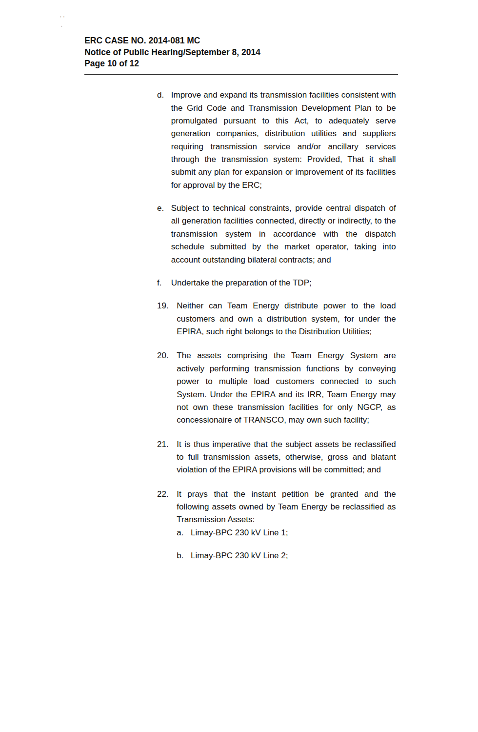·· ·
ERC CASE NO. 2014-081 MC
Notice of Public Hearing/September 8, 2014
Page 10 of 12
d. Improve and expand its transmission facilities consistent with the Grid Code and Transmission Development Plan to be promulgated pursuant to this Act, to adequately serve generation companies, distribution utilities and suppliers requiring transmission service and/or ancillary services through the transmission system: Provided, That it shall submit any plan for expansion or improvement of its facilities for approval by the ERC;
e. Subject to technical constraints, provide central dispatch of all generation facilities connected, directly or indirectly, to the transmission system in accordance with the dispatch schedule submitted by the market operator, taking into account outstanding bilateral contracts; and
f. Undertake the preparation of the TDP;
19. Neither can Team Energy distribute power to the load customers and own a distribution system, for under the EPIRA, such right belongs to the Distribution Utilities;
20. The assets comprising the Team Energy System are actively performing transmission functions by conveying power to multiple load customers connected to such System. Under the EPIRA and its IRR, Team Energy may not own these transmission facilities for only NGCP, as concessionaire of TRANSCO, may own such facility;
21. It is thus imperative that the subject assets be reclassified to full transmission assets, otherwise, gross and blatant violation of the EPIRA provisions will be committed; and
22. It prays that the instant petition be granted and the following assets owned by Team Energy be reclassified as Transmission Assets:
a. Limay-BPC 230 kV Line 1;
b. Limay-BPC 230 kV Line 2;